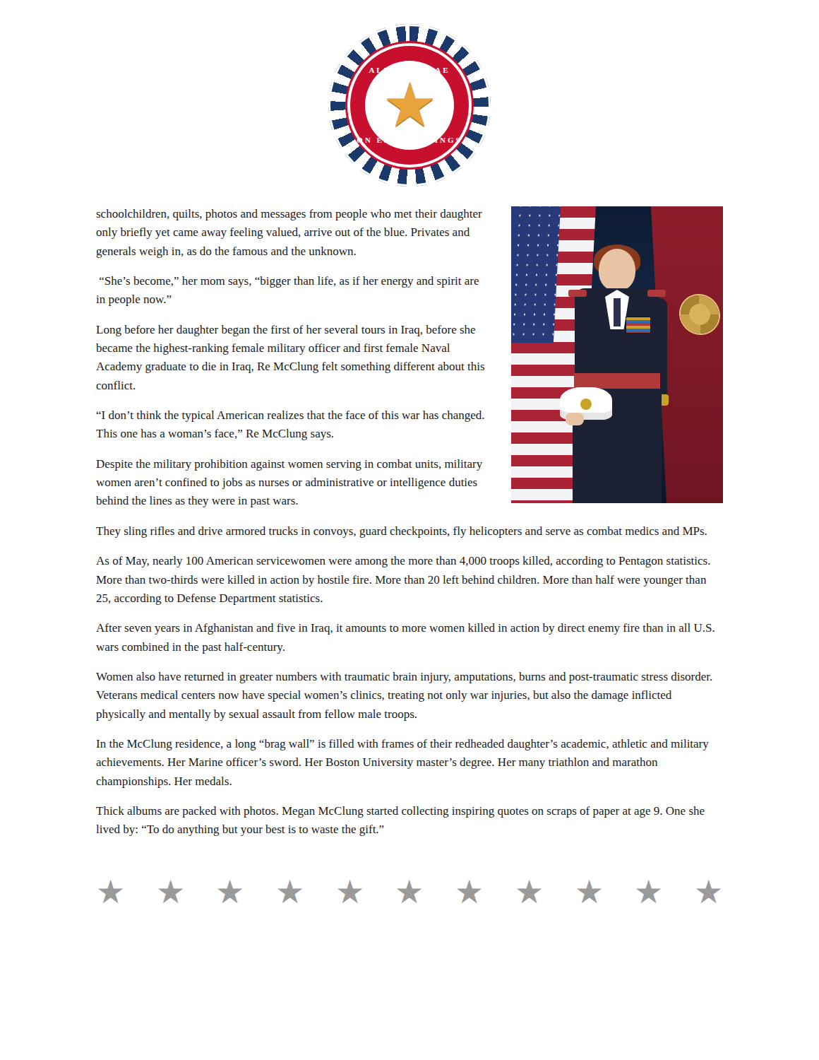Alis Aquilae
★ ★
On Eagles Wings
schoolchildren, quilts, photos and messages from people who met their daughter only briefly yet came away feeling valued, arrive out of the blue. Privates and generals weigh in, as do the famous and the unknown.
“She’s become,” her mom says, “bigger than life, as if her energy and spirit are in people now.”
Long before her daughter began the first of her several tours in Iraq, before she became the highest-ranking female military officer and first female Naval Academy graduate to die in Iraq, Re McClung felt something different about this conflict.
“I don’t think the typical American realizes that the face of this war has changed. This one has a woman’s face,” Re McClung says.
Despite the military prohibition against women serving in combat units, military women aren’t confined to jobs as nurses or administrative or intelligence duties behind the lines as they were in past wars.
They sling rifles and drive armored trucks in convoys, guard checkpoints, fly helicopters and serve as combat medics and MPs.
As of May, nearly 100 American servicewomen were among the more than 4,000 troops killed, according to Pentagon statistics. More than two-thirds were killed in action by hostile fire. More than 20 left behind children. More than half were younger than 25, according to Defense Department statistics.
After seven years in Afghanistan and five in Iraq, it amounts to more women killed in action by direct enemy fire than in all U.S. wars combined in the past half-century.
Women also have returned in greater numbers with traumatic brain injury, amputations, burns and post-traumatic stress disorder. Veterans medical centers now have special women’s clinics, treating not only war injuries, but also the damage inflicted physically and mentally by sexual assault from fellow male troops.
In the McClung residence, a long “brag wall” is filled with frames of their redheaded daughter’s academic, athletic and military achievements. Her Marine officer’s sword. Her Boston University master’s degree. Her many triathlon and marathon championships. Her medals.
Thick albums are packed with photos. Megan McClung started collecting inspiring quotes on scraps of paper at age 9. One she lived by: “To do anything but your best is to waste the gift.”
★★★★★★★★★★★